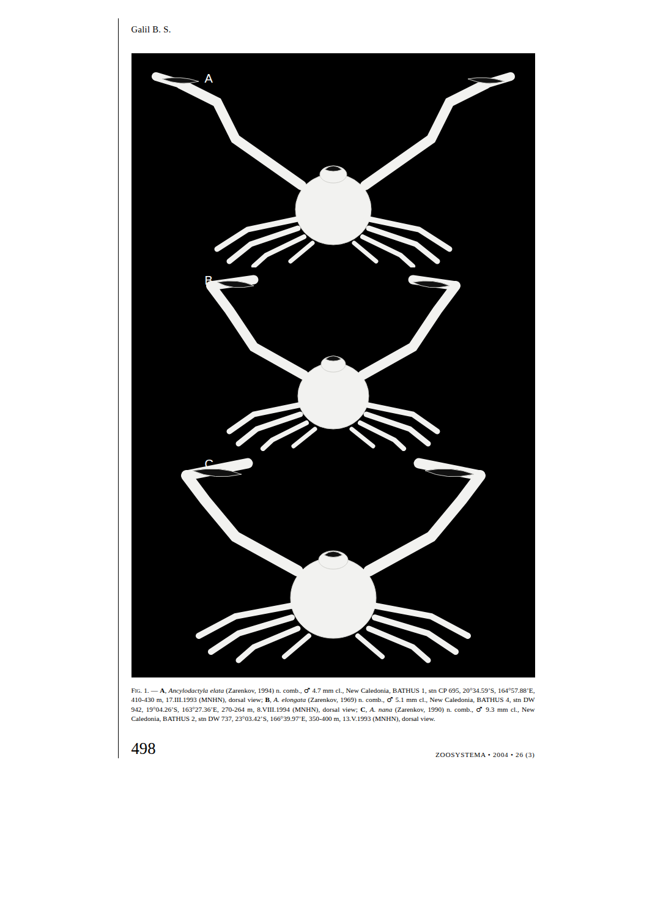Galil B. S.
A B C
Fig. 1. — A, Ancylodactyla elata (Zarenkov, 1994) n. comb., ♂ 4.7 mm cl., New Caledonia, BATHUS 1, stn CP 695, 20°34.59’S, 164°57.88’E, 410-430 m, 17.III.1993 (MNHN), dorsal view; B, A. elongata (Zarenkov, 1969) n. comb., ♂ 5.1 mm cl., New Caledonia, BATHUS 4, stn DW 942, 19°04.26’S, 163°27.36’E, 270-264 m, 8.VIII.1994 (MNHN), dorsal view; C, A. nana (Zarenkov, 1990) n. comb., ♂ 9.3 mm cl., New Caledonia, BATHUS 2, stn DW 737, 23°03.42’S, 166°39.97’E, 350-400 m, 13.V.1993 (MNHN), dorsal view.
498 ZOOSYSTEMA • 2004 • 26 (3)